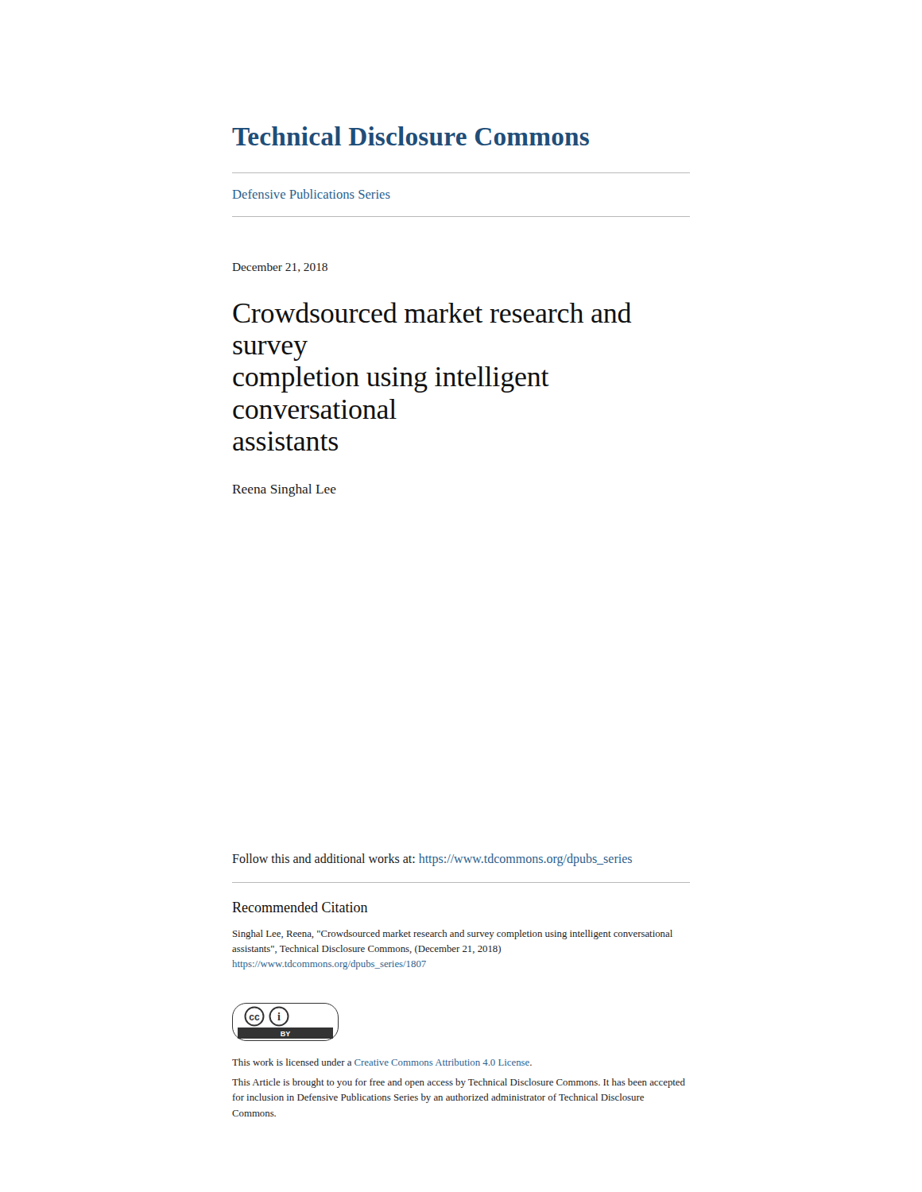Technical Disclosure Commons
Defensive Publications Series
December 21, 2018
Crowdsourced market research and survey
completion using intelligent conversational
assistants
Reena Singhal Lee
Follow this and additional works at: https://www.tdcommons.org/dpubs_series
Recommended Citation
Singhal Lee, Reena, "Crowdsourced market research and survey completion using intelligent conversational assistants", Technical Disclosure Commons, (December 21, 2018)
https://www.tdcommons.org/dpubs_series/1807
cc i BY
This work is licensed under a Creative Commons Attribution 4.0 License.
This Article is brought to you for free and open access by Technical Disclosure Commons. It has been accepted for inclusion in Defensive Publications Series by an authorized administrator of Technical Disclosure Commons.